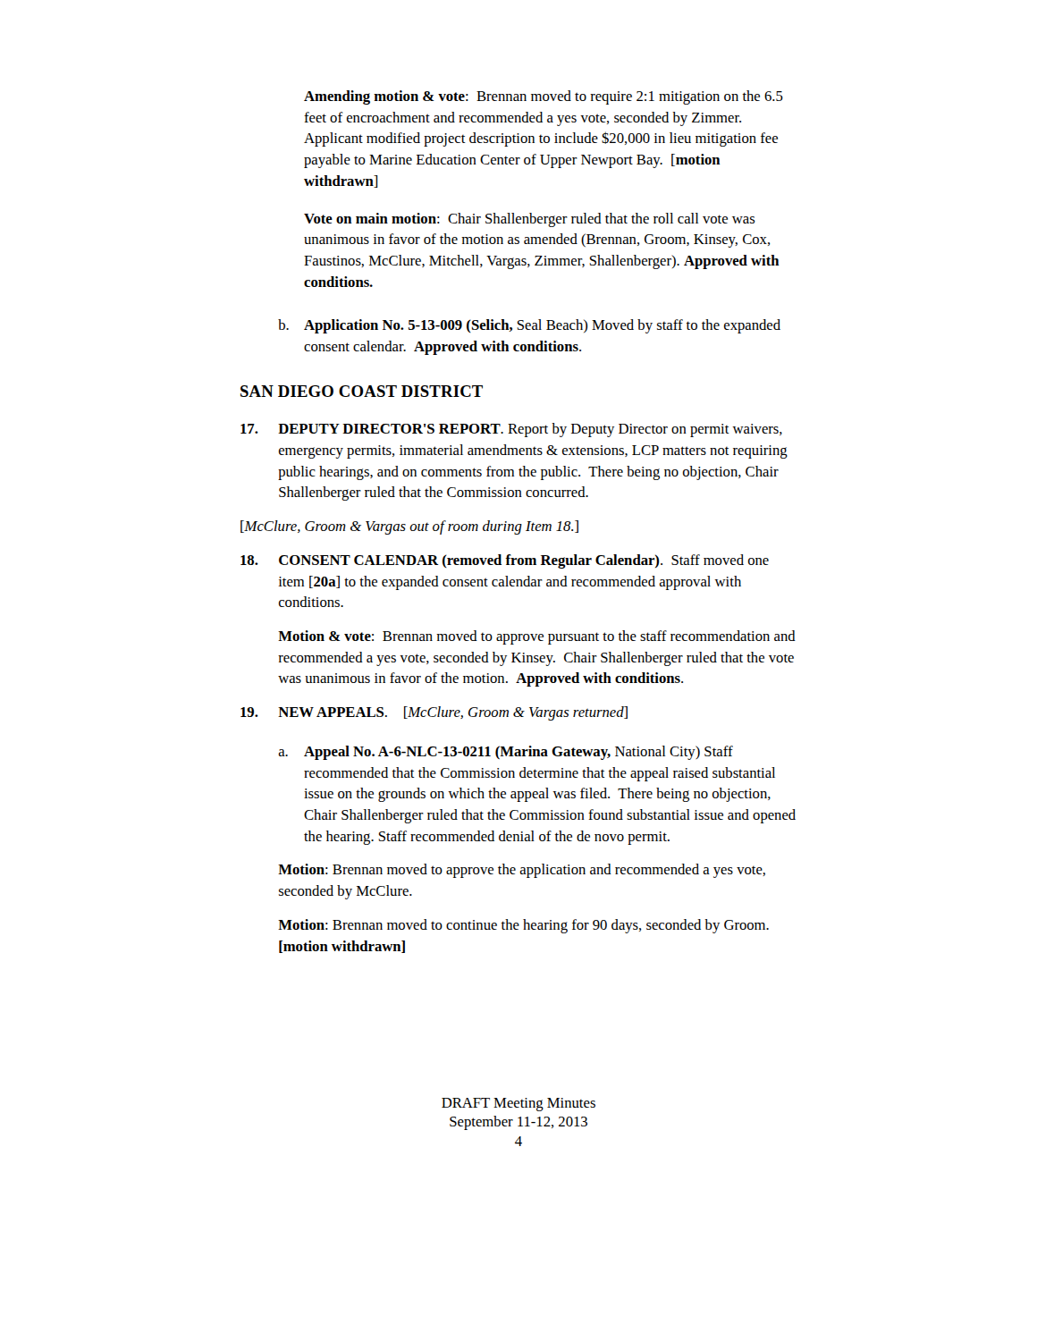Amending motion & vote: Brennan moved to require 2:1 mitigation on the 6.5 feet of encroachment and recommended a yes vote, seconded by Zimmer. Applicant modified project description to include $20,000 in lieu mitigation fee payable to Marine Education Center of Upper Newport Bay. [motion withdrawn]
Vote on main motion: Chair Shallenberger ruled that the roll call vote was unanimous in favor of the motion as amended (Brennan, Groom, Kinsey, Cox, Faustinos, McClure, Mitchell, Vargas, Zimmer, Shallenberger). Approved with conditions.
b.
Application No. 5-13-009 (Selich, Seal Beach) Moved by staff to the expanded consent calendar. Approved with conditions.
SAN DIEGO COAST DISTRICT
17.
DEPUTY DIRECTOR'S REPORT. Report by Deputy Director on permit waivers, emergency permits, immaterial amendments & extensions, LCP matters not requiring public hearings, and on comments from the public. There being no objection, Chair Shallenberger ruled that the Commission concurred.
[McClure, Groom & Vargas out of room during Item 18.]
18.
CONSENT CALENDAR (removed from Regular Calendar). Staff moved one item [20a] to the expanded consent calendar and recommended approval with conditions.
Motion & vote: Brennan moved to approve pursuant to the staff recommendation and recommended a yes vote, seconded by Kinsey. Chair Shallenberger ruled that the vote was unanimous in favor of the motion. Approved with conditions.
19.
NEW APPEALS. [McClure, Groom & Vargas returned]
a.
Appeal No. A-6-NLC-13-0211 (Marina Gateway, National City) Staff recommended that the Commission determine that the appeal raised substantial issue on the grounds on which the appeal was filed. There being no objection, Chair Shallenberger ruled that the Commission found substantial issue and opened the hearing. Staff recommended denial of the de novo permit.
Motion: Brennan moved to approve the application and recommended a yes vote, seconded by McClure.
Motion: Brennan moved to continue the hearing for 90 days, seconded by Groom. [motion withdrawn]
DRAFT Meeting Minutes
September 11-12, 2013
4